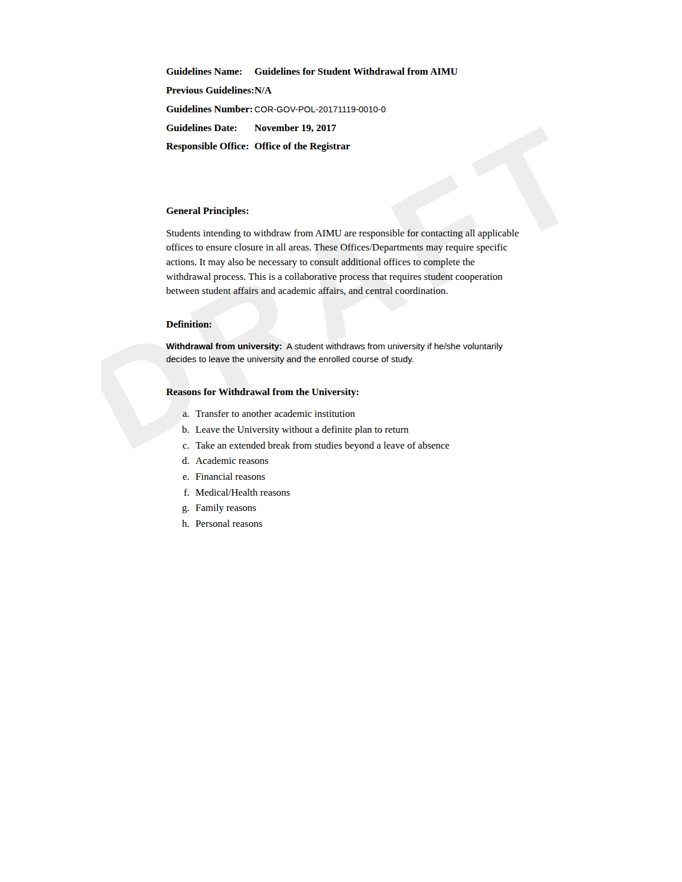DRAFT
| Guidelines Name: | Guidelines for Student Withdrawal from AIMU |
| Previous Guidelines: | N/A |
| Guidelines Number: | COR-GOV-POL-20171119-0010-0 |
| Guidelines Date: | November 19, 2017 |
| Responsible Office: | Office of the Registrar |
General Principles:
Students intending to withdraw from AIMU are responsible for contacting all applicable offices to ensure closure in all areas. These Offices/Departments may require specific actions. It may also be necessary to consult additional offices to complete the withdrawal process. This is a collaborative process that requires student cooperation between student affairs and academic affairs, and central coordination.
Definition:
Withdrawal from university: A student withdraws from university if he/she voluntarily decides to leave the university and the enrolled course of study.
Reasons for Withdrawal from the University:
Transfer to another academic institution
Leave the University without a definite plan to return
Take an extended break from studies beyond a leave of absence
Academic reasons
Financial reasons
Medical/Health reasons
Family reasons
Personal reasons